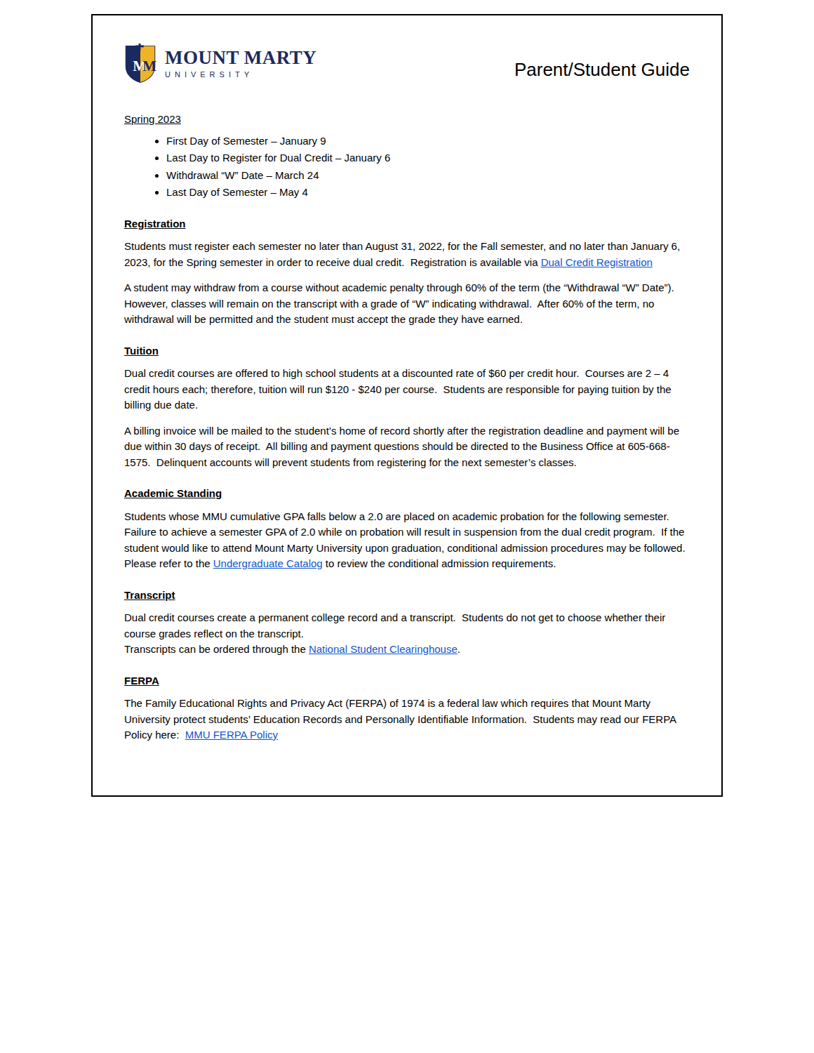M M
MOUNT MARTY
UNIVERSITY
Parent/Student Guide
Spring 2023
First Day of Semester – January 9
Last Day to Register for Dual Credit – January 6
Withdrawal “W” Date – March 24
Last Day of Semester – May 4
Registration
Students must register each semester no later than August 31, 2022, for the Fall semester, and no later than January 6, 2023, for the Spring semester in order to receive dual credit. Registration is available via Dual Credit Registration
A student may withdraw from a course without academic penalty through 60% of the term (the “Withdrawal “W” Date”). However, classes will remain on the transcript with a grade of “W” indicating withdrawal. After 60% of the term, no withdrawal will be permitted and the student must accept the grade they have earned.
Tuition
Dual credit courses are offered to high school students at a discounted rate of $60 per credit hour. Courses are 2 – 4 credit hours each; therefore, tuition will run $120 - $240 per course. Students are responsible for paying tuition by the billing due date.
A billing invoice will be mailed to the student’s home of record shortly after the registration deadline and payment will be due within 30 days of receipt. All billing and payment questions should be directed to the Business Office at 605-668-1575. Delinquent accounts will prevent students from registering for the next semester’s classes.
Academic Standing
Students whose MMU cumulative GPA falls below a 2.0 are placed on academic probation for the following semester. Failure to achieve a semester GPA of 2.0 while on probation will result in suspension from the dual credit program. If the student would like to attend Mount Marty University upon graduation, conditional admission procedures may be followed. Please refer to the Undergraduate Catalog to review the conditional admission requirements.
Transcript
Dual credit courses create a permanent college record and a transcript. Students do not get to choose whether their course grades reflect on the transcript.
Transcripts can be ordered through the National Student Clearinghouse.
FERPA
The Family Educational Rights and Privacy Act (FERPA) of 1974 is a federal law which requires that Mount Marty University protect students’ Education Records and Personally Identifiable Information. Students may read our FERPA Policy here: MMU FERPA Policy